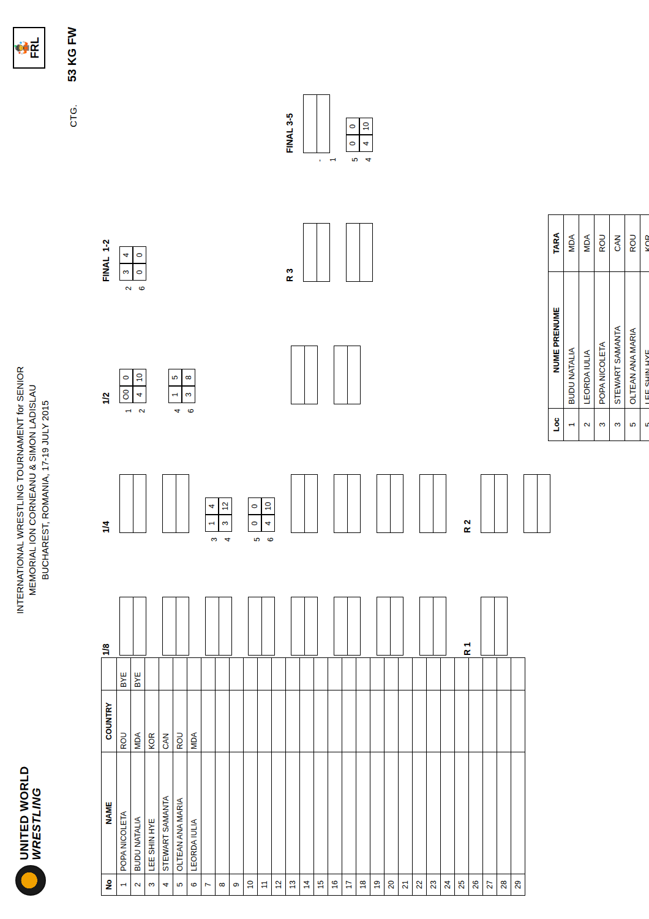UNITED WORLD WRESTLING
INTERNATIONAL WRESTLING TOURNAMENT for SENIOR
MEMORIAL ION CORNEANU & SIMON LADISLAU
BUCHAREST, ROMANIA, 17-19 JULY 2015
🤹FRL
CTG.
53 KG FW
| No | NAME | COUNTRY | |
| --- | --- | --- | --- |
| 1 | POPA NICOLETA | ROU | BYE |
| 2 | BUDU NATALIA | MDA | BYE |
| 3 | LEE SHIN HYE | KOR | |
| 4 | STEWART SAMANTA | CAN | |
| 5 | OLTEAN ANA MARIA | ROU | |
| 6 | LEORDA IULIA | MDA | |
| 7 | | | |
| 8 | | | |
| 9 | | | |
| 10 | | | |
| 11 | | | |
| 12 | | | |
| 13 | | | |
| 14 | | | |
| 15 | | | |
| 16 | | | |
| 17 | | | |
| 18 | | | |
| 19 | | | |
| 20 | | | |
| 21 | | | |
| 22 | | | |
| 23 | | | |
| 24 | | | |
| 25 | | | |
| 26 | | | |
| 27 | | | |
| 28 | | | |
| 29 | | | |
1/8
1/4
1/2
FINAL 1-2
3
4
1
4
3
12
5
6
0
0
4
10
1
2
O0
0
4
10
4
6
1
5
3
8
2
6
3
4
0
0
R 3
FINAL 3-5
5
4
0
0
4
10
1
-
R 1
R 2
| Loc | NUME PRENUME | TARA |
| --- | --- | --- |
| 1 | BUDU NATALIA | MDA |
| 2 | LEORDA IULIA | MDA |
| 3 | POPA NICOLETA | ROU |
| 3 | STEWART SAMANTA | CAN |
| 5 | OLTEAN ANA MARIA | ROU |
| 5 | LEE SHIN HYE | KOR |